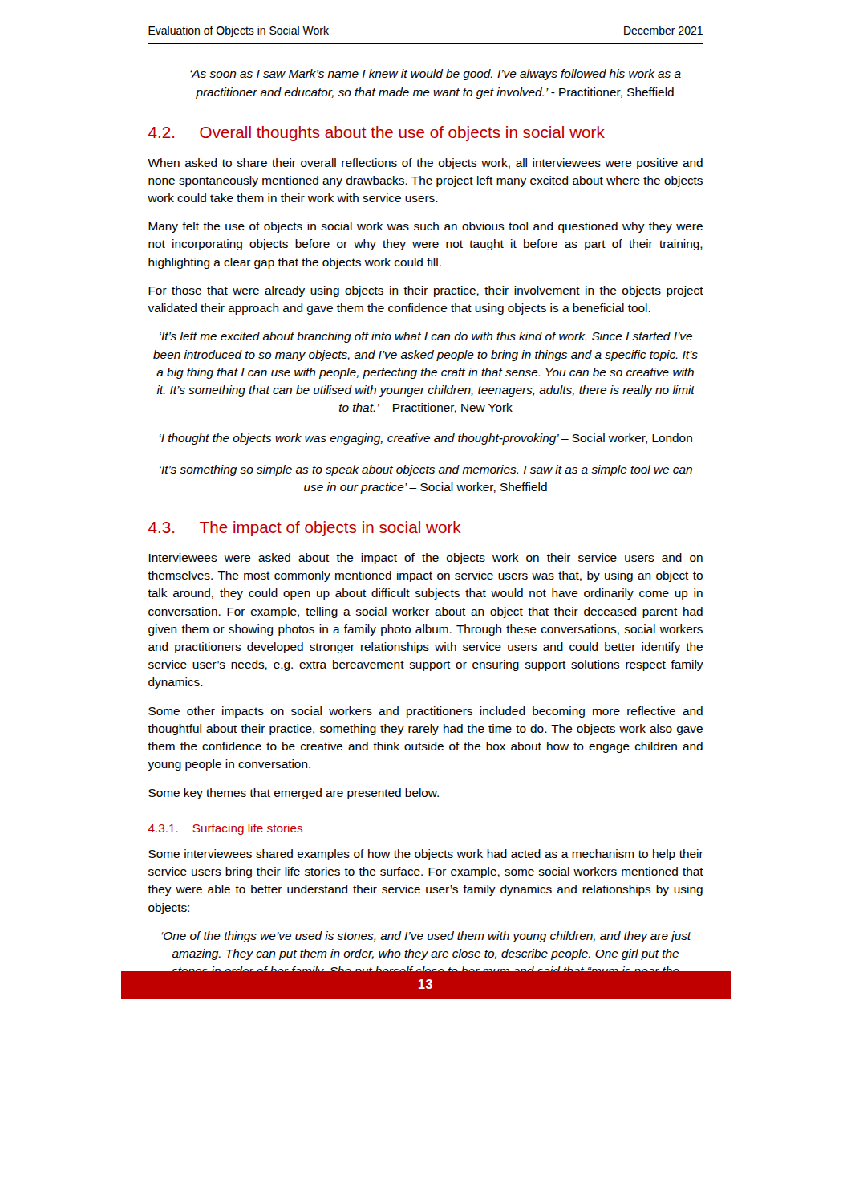Evaluation of Objects in Social Work
December 2021
‘As soon as I saw Mark’s name I knew it would be good. I’ve always followed his work as a practitioner and educator, so that made me want to get involved.’ - Practitioner, Sheffield
4.2. Overall thoughts about the use of objects in social work
When asked to share their overall reflections of the objects work, all interviewees were positive and none spontaneously mentioned any drawbacks. The project left many excited about where the objects work could take them in their work with service users.
Many felt the use of objects in social work was such an obvious tool and questioned why they were not incorporating objects before or why they were not taught it before as part of their training, highlighting a clear gap that the objects work could fill.
For those that were already using objects in their practice, their involvement in the objects project validated their approach and gave them the confidence that using objects is a beneficial tool.
‘It’s left me excited about branching off into what I can do with this kind of work. Since I started I’ve been introduced to so many objects, and I’ve asked people to bring in things and a specific topic. It’s a big thing that I can use with people, perfecting the craft in that sense. You can be so creative with it. It’s something that can be utilised with younger children, teenagers, adults, there is really no limit to that.’ – Practitioner, New York
‘I thought the objects work was engaging, creative and thought-provoking’ – Social worker, London
‘It’s something so simple as to speak about objects and memories. I saw it as a simple tool we can use in our practice’ – Social worker, Sheffield
4.3. The impact of objects in social work
Interviewees were asked about the impact of the objects work on their service users and on themselves. The most commonly mentioned impact on service users was that, by using an object to talk around, they could open up about difficult subjects that would not have ordinarily come up in conversation. For example, telling a social worker about an object that their deceased parent had given them or showing photos in a family photo album. Through these conversations, social workers and practitioners developed stronger relationships with service users and could better identify the service user’s needs, e.g. extra bereavement support or ensuring support solutions respect family dynamics.
Some other impacts on social workers and practitioners included becoming more reflective and thoughtful about their practice, something they rarely had the time to do. The objects work also gave them the confidence to be creative and think outside of the box about how to engage children and young people in conversation.
Some key themes that emerged are presented below.
4.3.1. Surfacing life stories
Some interviewees shared examples of how the objects work had acted as a mechanism to help their service users bring their life stories to the surface. For example, some social workers mentioned that they were able to better understand their service user’s family dynamics and relationships by using objects:
‘One of the things we’ve used is stones, and I’ve used them with young children, and they are just amazing. They can put them in order, who they are close to, describe people. One girl put the stones in order of her family. She put herself close to her mum and said that “mum is near the contact centre too so I feel close to her”. We’ve described how they are feeling in the placements.
13